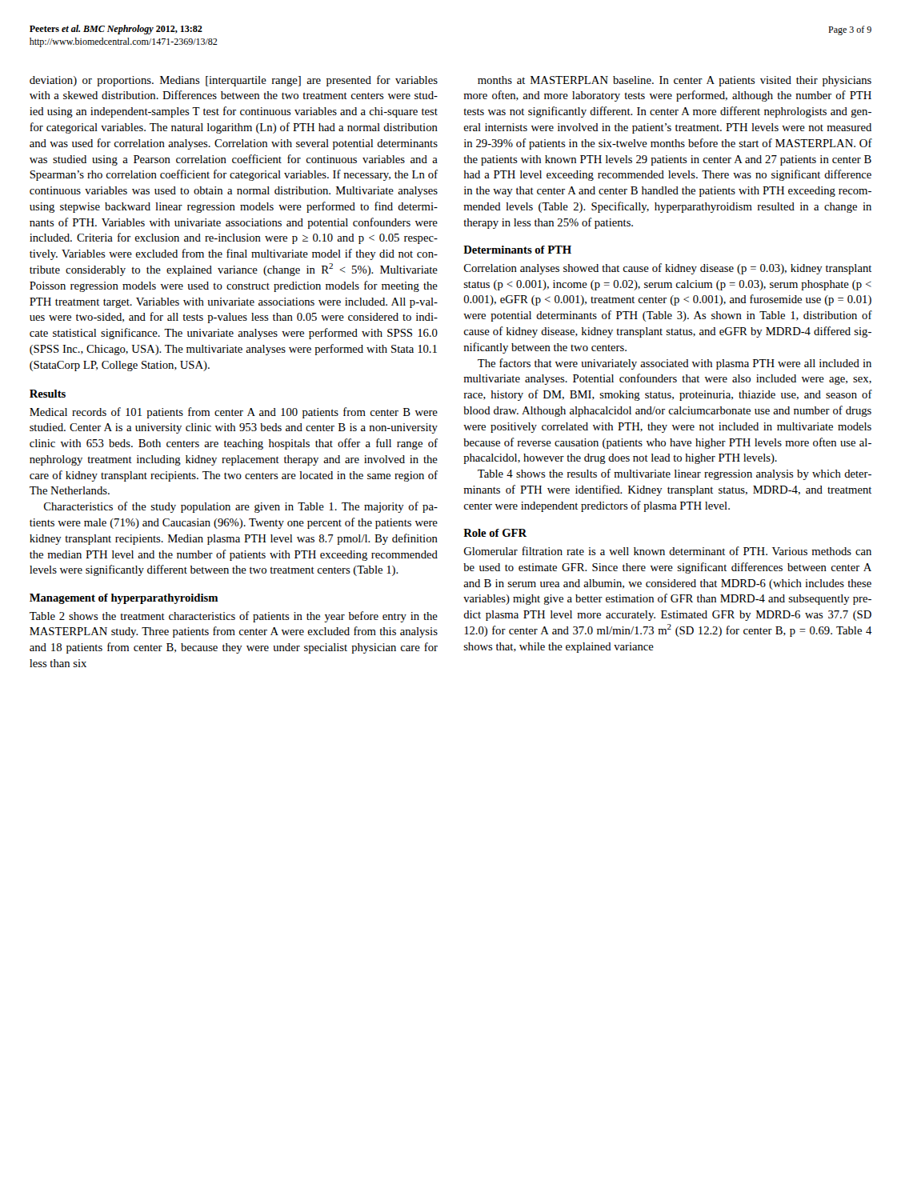Peeters et al. BMC Nephrology 2012, 13:82
http://www.biomedcentral.com/1471-2369/13/82
Page 3 of 9
deviation) or proportions. Medians [interquartile range] are presented for variables with a skewed distribution. Differences between the two treatment centers were studied using an independent-samples T test for continuous variables and a chi-square test for categorical variables. The natural logarithm (Ln) of PTH had a normal distribution and was used for correlation analyses. Correlation with several potential determinants was studied using a Pearson correlation coefficient for continuous variables and a Spearman’s rho correlation coefficient for categorical variables. If necessary, the Ln of continuous variables was used to obtain a normal distribution. Multivariate analyses using stepwise backward linear regression models were performed to find determinants of PTH. Variables with univariate associations and potential confounders were included. Criteria for exclusion and re-inclusion were p ≥ 0.10 and p < 0.05 respectively. Variables were excluded from the final multivariate model if they did not contribute considerably to the explained variance (change in R2 < 5%). Multivariate Poisson regression models were used to construct prediction models for meeting the PTH treatment target. Variables with univariate associations were included. All p-values were two-sided, and for all tests p-values less than 0.05 were considered to indicate statistical significance. The univariate analyses were performed with SPSS 16.0 (SPSS Inc., Chicago, USA). The multivariate analyses were performed with Stata 10.1 (StataCorp LP, College Station, USA).
Results
Medical records of 101 patients from center A and 100 patients from center B were studied. Center A is a university clinic with 953 beds and center B is a non-university clinic with 653 beds. Both centers are teaching hospitals that offer a full range of nephrology treatment including kidney replacement therapy and are involved in the care of kidney transplant recipients. The two centers are located in the same region of The Netherlands.
Characteristics of the study population are given in Table 1. The majority of patients were male (71%) and Caucasian (96%). Twenty one percent of the patients were kidney transplant recipients. Median plasma PTH level was 8.7 pmol/l. By definition the median PTH level and the number of patients with PTH exceeding recommended levels were significantly different between the two treatment centers (Table 1).
Management of hyperparathyroidism
Table 2 shows the treatment characteristics of patients in the year before entry in the MASTERPLAN study. Three patients from center A were excluded from this analysis and 18 patients from center B, because they were under specialist physician care for less than six
months at MASTERPLAN baseline. In center A patients visited their physicians more often, and more laboratory tests were performed, although the number of PTH tests was not significantly different. In center A more different nephrologists and general internists were involved in the patient’s treatment. PTH levels were not measured in 29-39% of patients in the six-twelve months before the start of MASTERPLAN. Of the patients with known PTH levels 29 patients in center A and 27 patients in center B had a PTH level exceeding recommended levels. There was no significant difference in the way that center A and center B handled the patients with PTH exceeding recommended levels (Table 2). Specifically, hyperparathyroidism resulted in a change in therapy in less than 25% of patients.
Determinants of PTH
Correlation analyses showed that cause of kidney disease (p = 0.03), kidney transplant status (p < 0.001), income (p = 0.02), serum calcium (p = 0.03), serum phosphate (p < 0.001), eGFR (p < 0.001), treatment center (p < 0.001), and furosemide use (p = 0.01) were potential determinants of PTH (Table 3). As shown in Table 1, distribution of cause of kidney disease, kidney transplant status, and eGFR by MDRD-4 differed significantly between the two centers.
The factors that were univariately associated with plasma PTH were all included in multivariate analyses. Potential confounders that were also included were age, sex, race, history of DM, BMI, smoking status, proteinuria, thiazide use, and season of blood draw. Although alphacalcidol and/or calciumcarbonate use and number of drugs were positively correlated with PTH, they were not included in multivariate models because of reverse causation (patients who have higher PTH levels more often use alphacalcidol, however the drug does not lead to higher PTH levels).
Table 4 shows the results of multivariate linear regression analysis by which determinants of PTH were identified. Kidney transplant status, MDRD-4, and treatment center were independent predictors of plasma PTH level.
Role of GFR
Glomerular filtration rate is a well known determinant of PTH. Various methods can be used to estimate GFR. Since there were significant differences between center A and B in serum urea and albumin, we considered that MDRD-6 (which includes these variables) might give a better estimation of GFR than MDRD-4 and subsequently predict plasma PTH level more accurately. Estimated GFR by MDRD-6 was 37.7 (SD 12.0) for center A and 37.0 ml/min/1.73 m2 (SD 12.2) for center B, p = 0.69. Table 4 shows that, while the explained variance